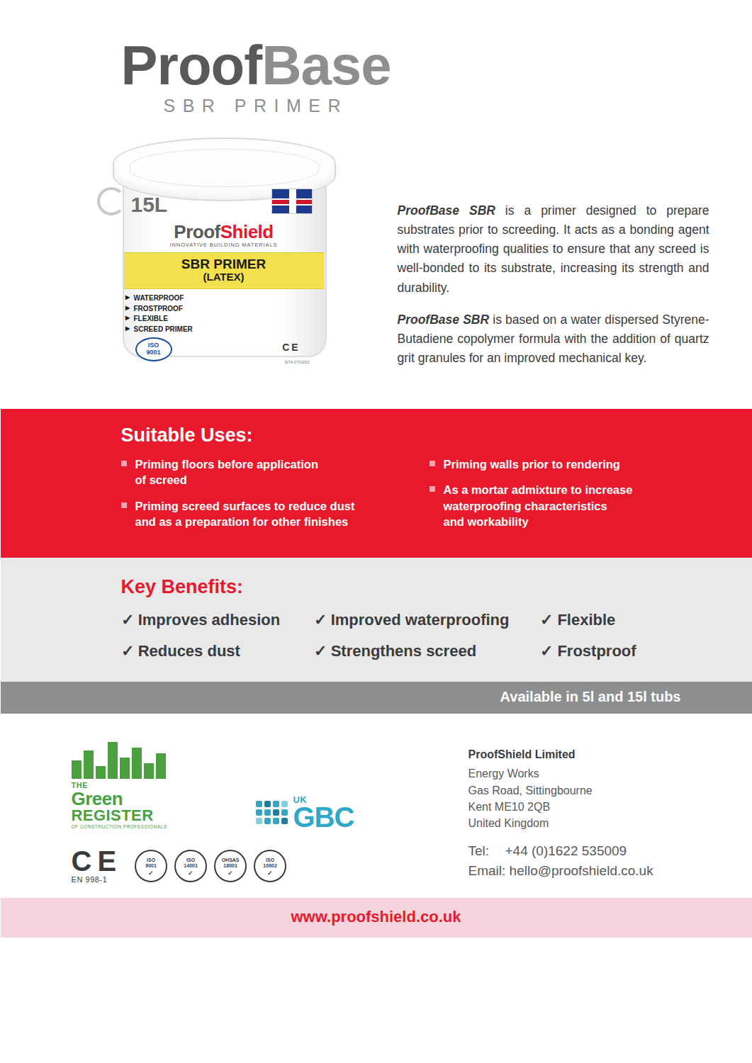Proof Base
SBR PRIMER
15L
Proof Shield
INNOVATIVE BUILDING MATERIALS
SBR PRIMER
(LATEX)
WATERPROOF
FROSTPROOF
FLEXIBLE
SCREED PRIMER
ISO
9001
C E
ETA 07/0102
ProofBase SBR is a primer designed to prepare substrates prior to screeding. It acts as a bonding agent with waterproofing qualities to ensure that any screed is well-bonded to its substrate, increasing its strength and durability.
ProofBase SBR is based on a water dispersed Styrene-Butadiene copolymer formula with the addition of quartz grit granules for an improved mechanical key.
Suitable Uses:
Priming floors before application
of screed
Priming screed surfaces to reduce dust
and as a preparation for other finishes
Priming walls prior to rendering
As a mortar admixture to increase
waterproofing characteristics
and workability
Key Benefits:
Improves adhesion Improved waterproofing Flexible Reduces dust Strengthens screed Frostproof
Available in 5l and 15l tubs
THE
Green
REGISTER
OF CONSTRUCTION PROFESSIONALS
UK
GBC
C EEN 998-1
ISO
9001
ISO
14001
OHSAS
18001
ISO
10002
ProofShield Limited
Energy Works
Gas Road, Sittingbourne
Kent ME10 2QB
United Kingdom
Tel:+44 (0)1622 535009
Email: hello@proofshield.co.uk
www.proofshield.co.uk